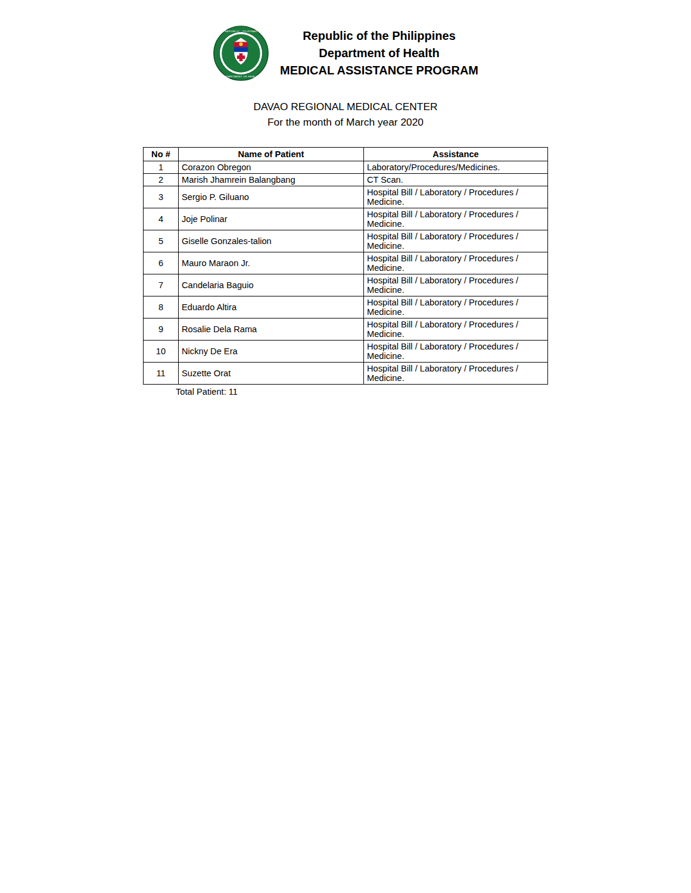REPUBLIC · PILIPINAS DEPARTMENT OF HEALTH
Republic of the Philippines
Department of Health
MEDICAL ASSISTANCE PROGRAM
DAVAO REGIONAL MEDICAL CENTER
For the month of March year 2020
| No # | Name of Patient | Assistance |
| --- | --- | --- |
| 1 | Corazon Obregon | Laboratory/Procedures/Medicines. |
| 2 | Marish Jhamrein Balangbang | CT Scan. |
| 3 | Sergio P. Giluano | Hospital Bill / Laboratory / Procedures / Medicine. |
| 4 | Joje Polinar | Hospital Bill / Laboratory / Procedures / Medicine. |
| 5 | Giselle Gonzales-talion | Hospital Bill / Laboratory / Procedures / Medicine. |
| 6 | Mauro Maraon Jr. | Hospital Bill / Laboratory / Procedures / Medicine. |
| 7 | Candelaria Baguio | Hospital Bill / Laboratory / Procedures / Medicine. |
| 8 | Eduardo Altira | Hospital Bill / Laboratory / Procedures / Medicine. |
| 9 | Rosalie Dela Rama | Hospital Bill / Laboratory / Procedures / Medicine. |
| 10 | Nickny De Era | Hospital Bill / Laboratory / Procedures / Medicine. |
| 11 | Suzette Orat | Hospital Bill / Laboratory / Procedures / Medicine. |
Total Patient: 11